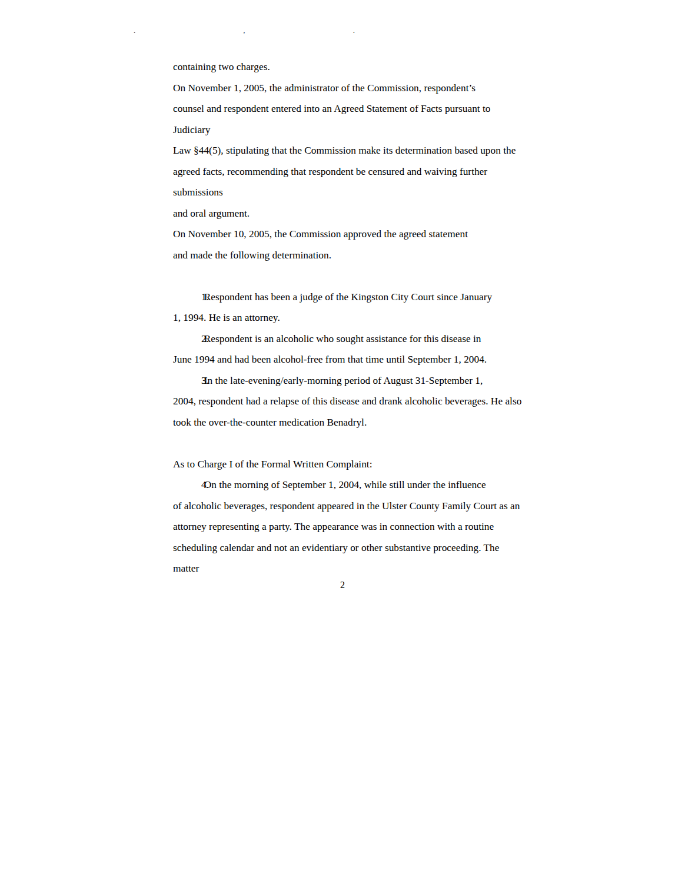. , .
containing two charges.
On November 1, 2005, the administrator of the Commission, respondent’s
counsel and respondent entered into an Agreed Statement of Facts pursuant to Judiciary
Law §44(5), stipulating that the Commission make its determination based upon the
agreed facts, recommending that respondent be censured and waiving further submissions
and oral argument.
On November 10, 2005, the Commission approved the agreed statement
and made the following determination.
1.
Respondent has been a judge of the Kingston City Court since January
1, 1994. He is an attorney.
2.
Respondent is an alcoholic who sought assistance for this disease in
June 1994 and had been alcohol-free from that time until September 1, 2004.
3.
In the late-evening/early-morning period of August 31-September 1,
2004, respondent had a relapse of this disease and drank alcoholic beverages. He also
took the over-the-counter medication Benadryl.
As to Charge I of the Formal Written Complaint:
4.
On the morning of September 1, 2004, while still under the influence
of alcoholic beverages, respondent appeared in the Ulster County Family Court as an
attorney representing a party. The appearance was in connection with a routine
scheduling calendar and not an evidentiary or other substantive proceeding. The matter
2